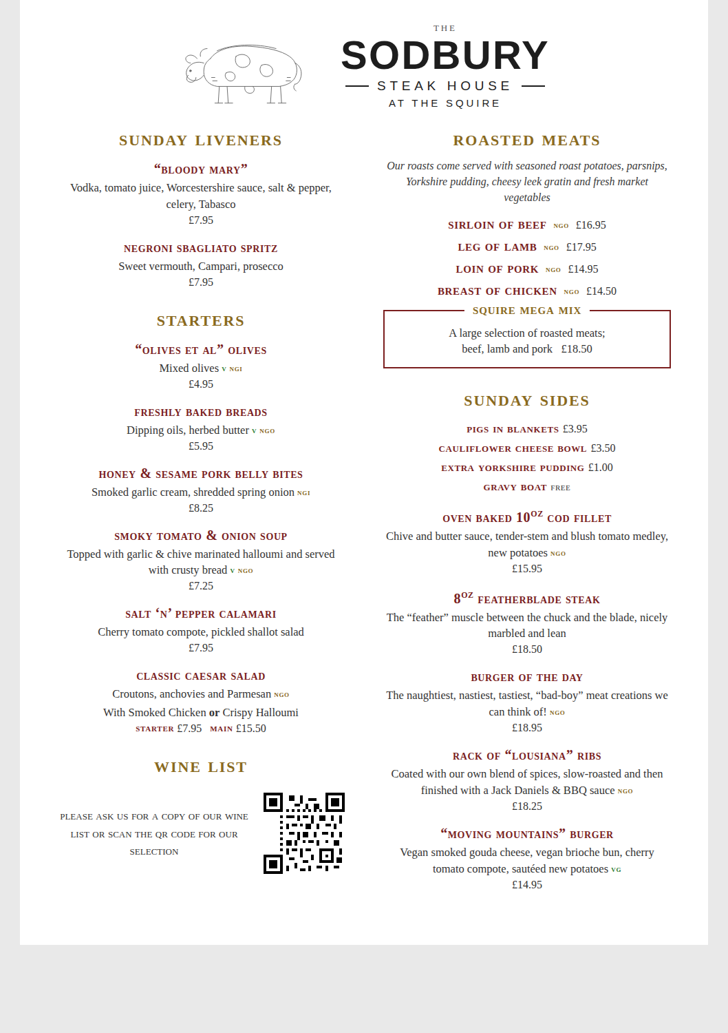THE
SODBURY
STEAK HOUSE
AT THE SQUIRE
Sunday Liveners
“Bloody Mary”
Vodka, tomato juice, Worcestershire sauce, salt & pepper, celery, Tabasco
£7.95
Negroni Sbagliato Spritz
Sweet vermouth, Campari, prosecco
£7.95
Starters
“Olives et al” Olives
Mixed olives V NGI
£4.95
Freshly Baked Breads
Dipping oils, herbed butter V NGO
£5.95
Honey & Sesame Pork Belly Bites
Smoked garlic cream, shredded spring onion NGI
£8.25
Smoky Tomato & Onion Soup
Topped with garlic & chive marinated halloumi and served with crusty bread V NGO
£7.25
Salt ‘n’ Pepper Calamari
Cherry tomato compote, pickled shallot salad
£7.95
Classic Caesar Salad
Croutons, anchovies and Parmesan NGO
With Smoked Chicken or Crispy Halloumi
Starter £7.95 Main £15.50
Wine List
Please ask us for a copy of our Wine List or scan the QR code for our selection
Roasted Meats
Our roasts come served with seasoned roast potatoes, parsnips, Yorkshire pudding, cheesy leek gratin and fresh market vegetables
Sirloin of Beef NGO £16.95
Leg of Lamb NGO £17.95
Loin of Pork NGO £14.95
Breast of Chicken NGO £14.50
Squire Mega Mix
A large selection of roasted meats;
beef, lamb and pork £18.50
Sunday Sides
Pigs in Blankets £3.95
Cauliflower Cheese Bowl £3.50
Extra Yorkshire Pudding £1.00
Gravy Boat Free
Oven Baked 10oz Cod Fillet
Chive and butter sauce, tender-stem and blush tomato medley, new potatoes NGO
£15.95
8oz Featherblade Steak
The “feather” muscle between the chuck and the blade, nicely marbled and lean
£18.50
Burger of the Day
The naughtiest, nastiest, tastiest, “bad-boy” meat creations we can think of! NGO
£18.95
Rack of “Lousiana” Ribs
Coated with our own blend of spices, slow-roasted and then finished with a Jack Daniels & BBQ sauce NGO
£18.25
“Moving Mountains” Burger
Vegan smoked gouda cheese, vegan brioche bun, cherry tomato compote, sautéed new potatoes VG
£14.95